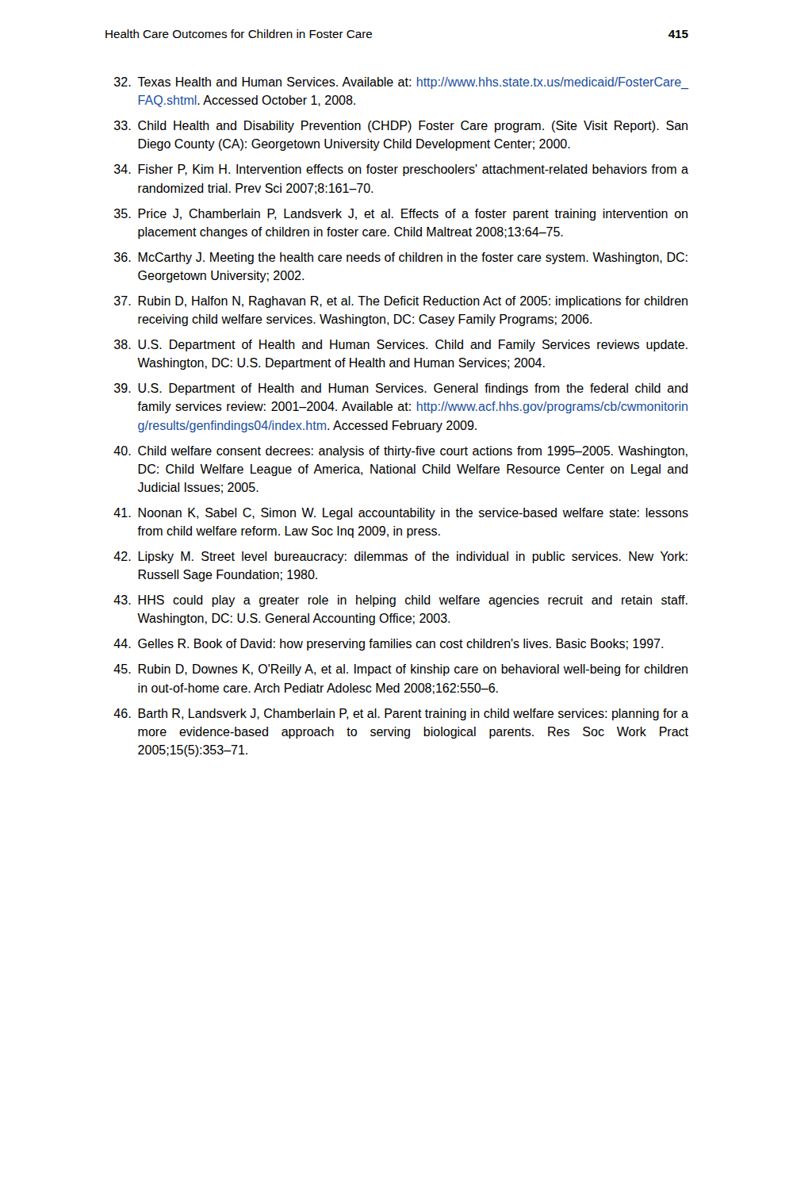Health Care Outcomes for Children in Foster Care 415
Texas Health and Human Services. Available at: http://www.hhs.state.tx.us/medicaid/FosterCare_FAQ.shtml. Accessed October 1, 2008.
Child Health and Disability Prevention (CHDP) Foster Care program. (Site Visit Report). San Diego County (CA): Georgetown University Child Development Center; 2000.
Fisher P, Kim H. Intervention effects on foster preschoolers' attachment-related behaviors from a randomized trial. Prev Sci 2007;8:161–70.
Price J, Chamberlain P, Landsverk J, et al. Effects of a foster parent training intervention on placement changes of children in foster care. Child Maltreat 2008;13:64–75.
McCarthy J. Meeting the health care needs of children in the foster care system. Washington, DC: Georgetown University; 2002.
Rubin D, Halfon N, Raghavan R, et al. The Deficit Reduction Act of 2005: implications for children receiving child welfare services. Washington, DC: Casey Family Programs; 2006.
U.S. Department of Health and Human Services. Child and Family Services reviews update. Washington, DC: U.S. Department of Health and Human Services; 2004.
U.S. Department of Health and Human Services. General findings from the federal child and family services review: 2001–2004. Available at: http://www.acf.hhs.gov/programs/cb/cwmonitoring/results/genfindings04/index.htm. Accessed February 2009.
Child welfare consent decrees: analysis of thirty-five court actions from 1995–2005. Washington, DC: Child Welfare League of America, National Child Welfare Resource Center on Legal and Judicial Issues; 2005.
Noonan K, Sabel C, Simon W. Legal accountability in the service-based welfare state: lessons from child welfare reform. Law Soc Inq 2009, in press.
Lipsky M. Street level bureaucracy: dilemmas of the individual in public services. New York: Russell Sage Foundation; 1980.
HHS could play a greater role in helping child welfare agencies recruit and retain staff. Washington, DC: U.S. General Accounting Office; 2003.
Gelles R. Book of David: how preserving families can cost children's lives. Basic Books; 1997.
Rubin D, Downes K, O'Reilly A, et al. Impact of kinship care on behavioral well-being for children in out-of-home care. Arch Pediatr Adolesc Med 2008;162:550–6.
Barth R, Landsverk J, Chamberlain P, et al. Parent training in child welfare services: planning for a more evidence-based approach to serving biological parents. Res Soc Work Pract 2005;15(5):353–71.